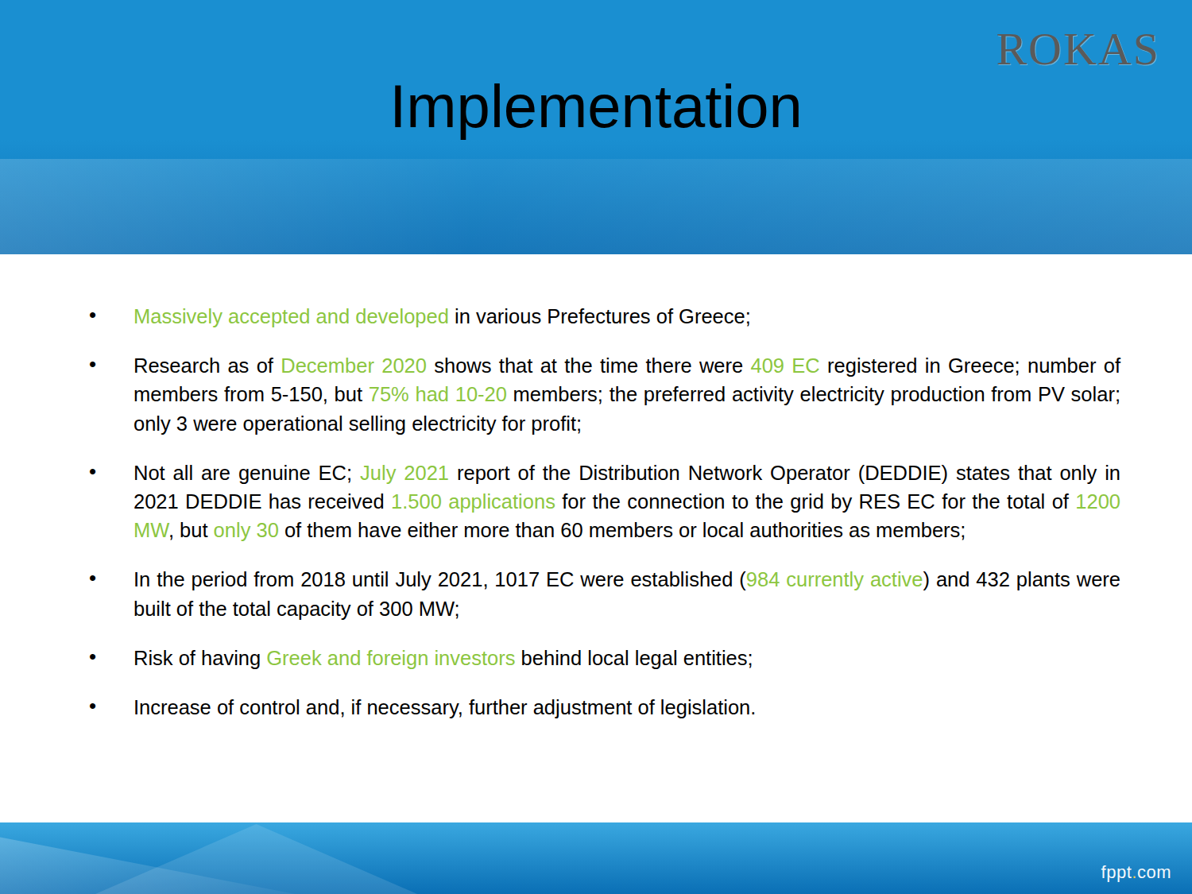ROKAS
Implementation
Massively accepted and developed in various Prefectures of Greece;
Research as of December 2020 shows that at the time there were 409 EC registered in Greece; number of members from 5-150, but 75% had 10-20 members; the preferred activity electricity production from PV solar; only 3 were operational selling electricity for profit;
Not all are genuine EC; July 2021 report of the Distribution Network Operator (DEDDIE) states that only in 2021 DEDDIE has received 1.500 applications for the connection to the grid by RES EC for the total of 1200 MW, but only 30 of them have either more than 60 members or local authorities as members;
In the period from 2018 until July 2021, 1017 EC were established (984 currently active) and 432 plants were built of the total capacity of 300 MW;
Risk of having Greek and foreign investors behind local legal entities;
Increase of control and, if necessary, further adjustment of legislation.
fppt. com